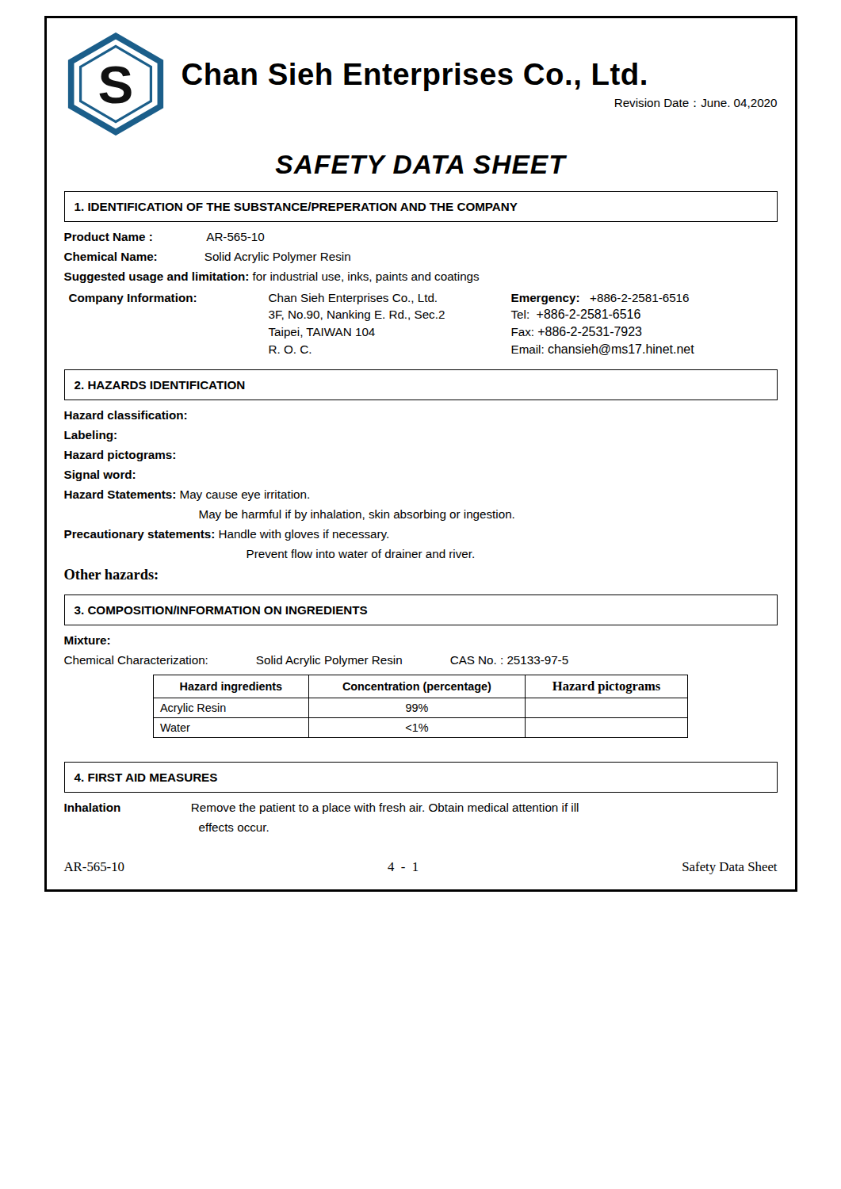S
Chan Sieh Enterprises Co., Ltd.
Revision Date：June. 04,2020
SAFETY DATA SHEET
1. IDENTIFICATION OF THE SUBSTANCE/PREPERATION AND THE COMPANY
Product Name : AR-565-10
Chemical Name: Solid Acrylic Polymer Resin
Suggested usage and limitation: for industrial use, inks, paints and coatings
| Company Information: | Chan Sieh Enterprises Co., Ltd. | Emergency: +886-2-2581-6516 |
| | 3F, No.90, Nanking E. Rd., Sec.2 | Tel: +886-2-2581-6516 |
| | Taipei, TAIWAN 104 | Fax: +886-2-2531-7923 |
| | R. O. C. | Email: chansieh@ms17.hinet.net |
2. HAZARDS IDENTIFICATION
Hazard classification:
Labeling:
Hazard pictograms:
Signal word:
Hazard Statements: May cause eye irritation.
May be harmful if by inhalation, skin absorbing or ingestion.
Precautionary statements: Handle with gloves if necessary.
Prevent flow into water of drainer and river.
Other hazards:
3. COMPOSITION/INFORMATION ON INGREDIENTS
Mixture:
Chemical Characterization: Solid Acrylic Polymer Resin CAS No. : 25133-97-5
| Hazard ingredients | Concentration (percentage) | Hazard pictograms |
| --- | --- | --- |
| Acrylic Resin | 99% | |
| Water | <1% | |
4. FIRST AID MEASURES
Inhalation Remove the patient to a place with fresh air. Obtain medical attention if ill
effects occur.
AR-565-10 4 - 1 Safety Data Sheet